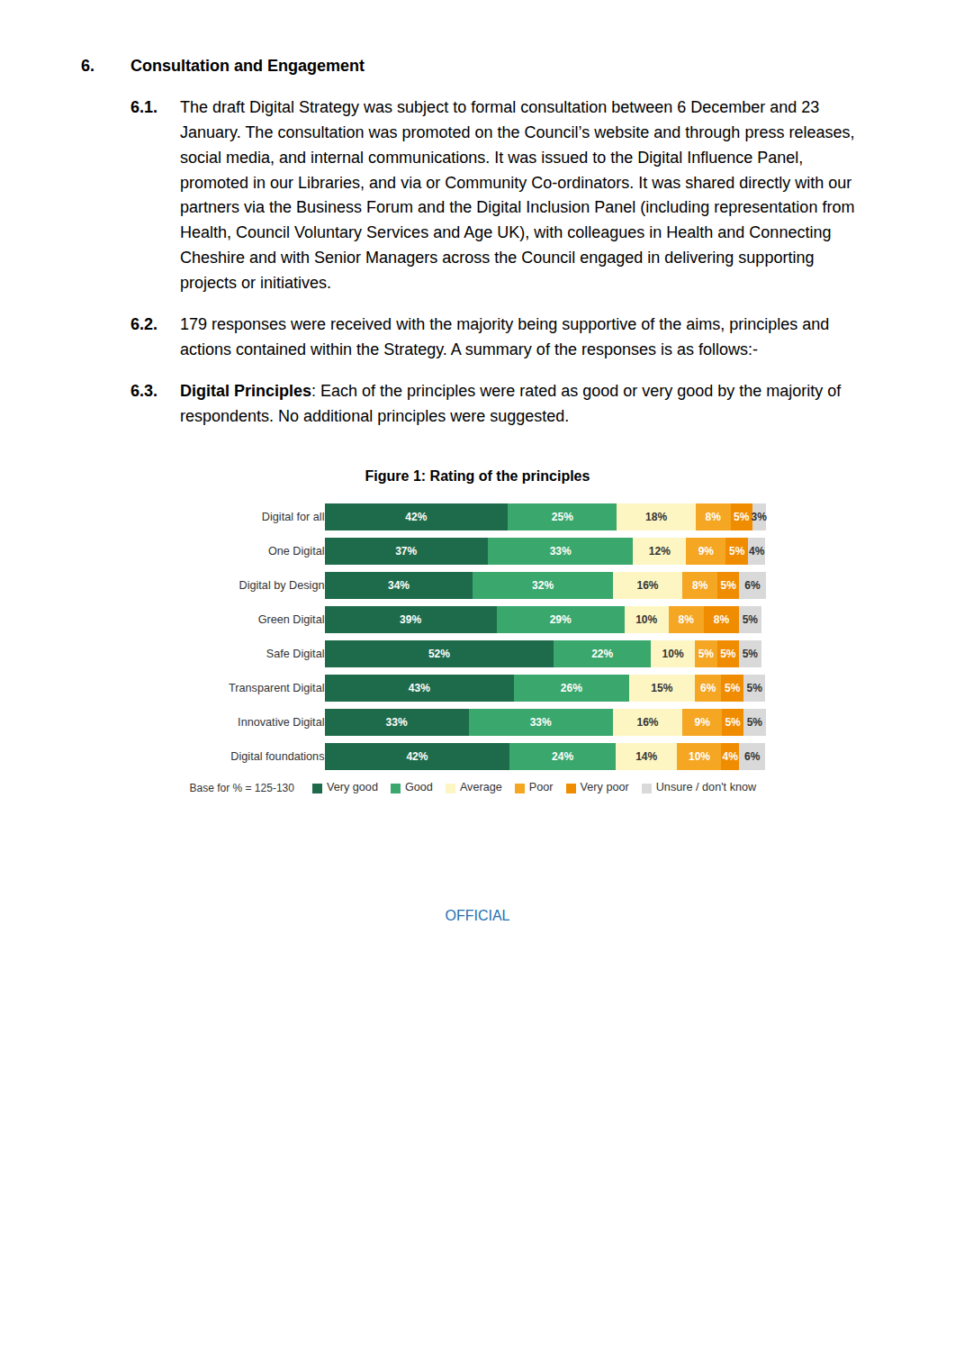6.
Consultation and Engagement
6.1. The draft Digital Strategy was subject to formal consultation between 6 December and 23 January. The consultation was promoted on the Council’s website and through press releases, social media, and internal communications. It was issued to the Digital Influence Panel, promoted in our Libraries, and via or Community Co-ordinators. It was shared directly with our partners via the Business Forum and the Digital Inclusion Panel (including representation from Health, Council Voluntary Services and Age UK), with colleagues in Health and Connecting Cheshire and with Senior Managers across the Council engaged in delivering supporting projects or initiatives.
6.2. 179 responses were received with the majority being supportive of the aims, principles and actions contained within the Strategy. A summary of the responses is as follows:-
6.3. Digital Principles: Each of the principles were rated as good or very good by the majority of respondents. No additional principles were suggested.
Figure 1: Rating of the principles
| Digital for all | 42% 25% 18% 8% 5% 3% |
| One Digital | 37% 33% 12% 9% 5% 4% |
| Digital by Design | 34% 32% 16% 8% 5% 6% |
| Green Digital | 39% 29% 10% 8% 8% 5% |
| Safe Digital | 52% 22% 10% 5% 5% 5% |
| Transparent Digital | 43% 26% 15% 6% 5% 5% |
| Innovative Digital | 33% 33% 16% 9% 5% 5% |
| Digital foundations | 42% 24% 14% 10% 4% 6% |
Base for % = 125-130 Very good Good Average Poor Very poor Unsure / don't know
OFFICIAL